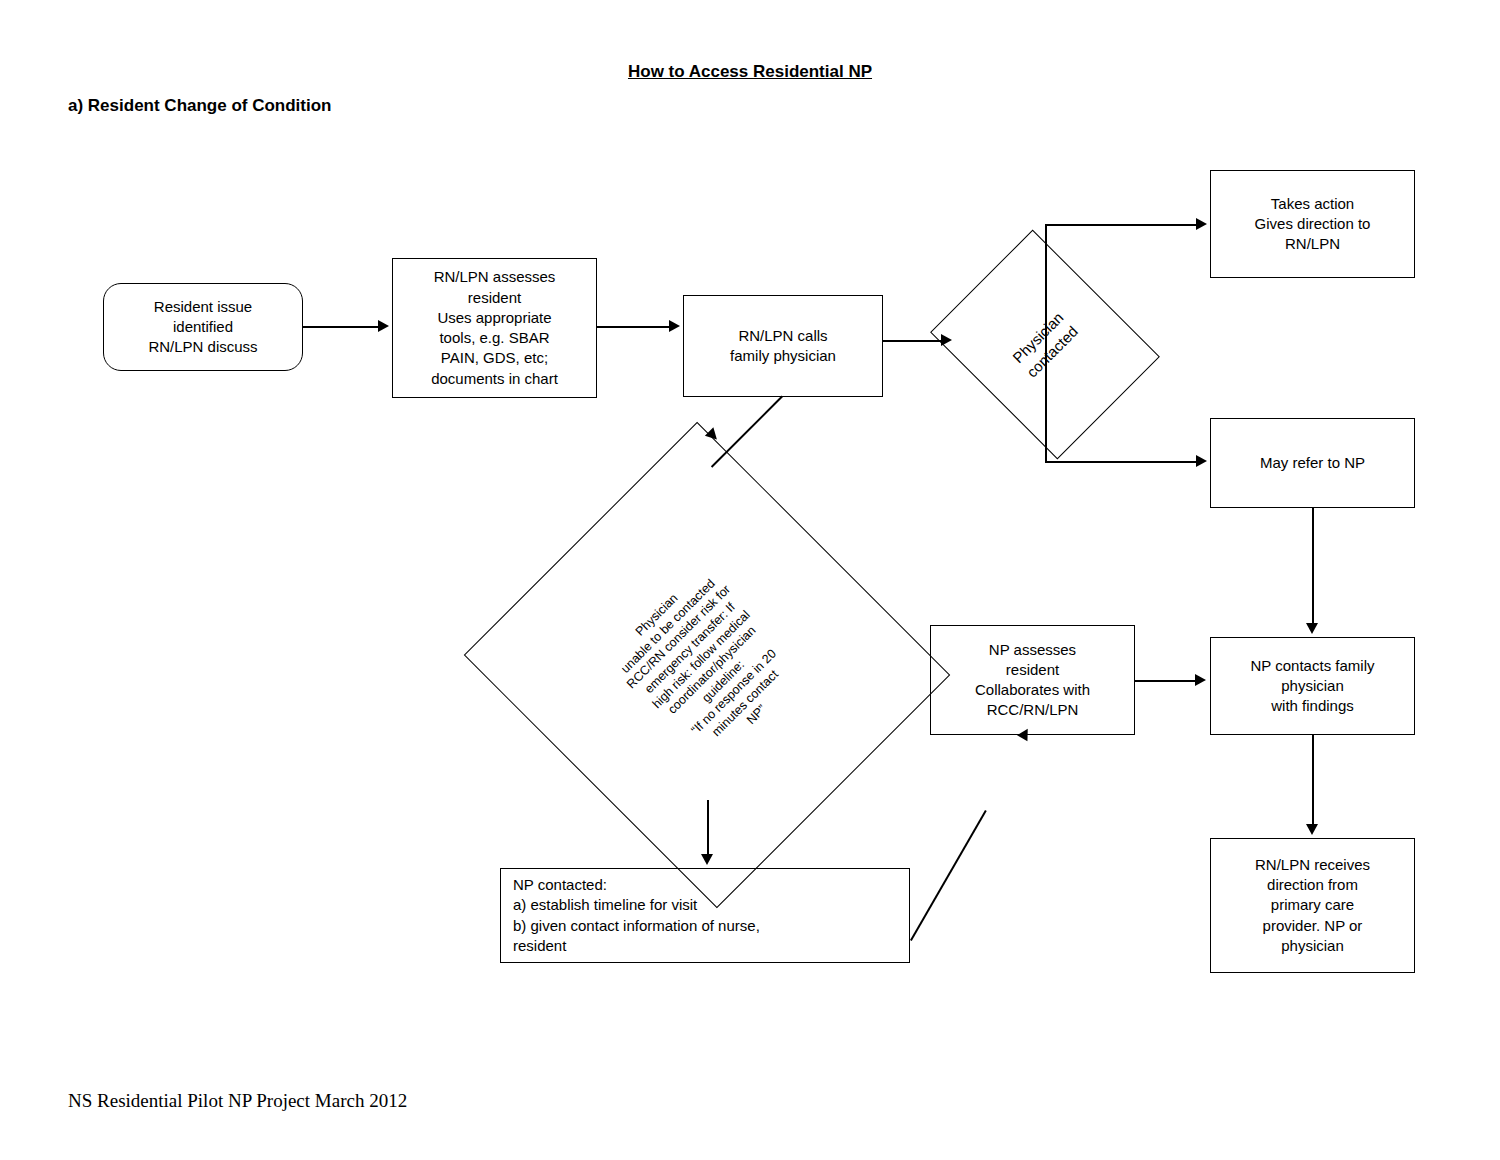How to Access Residential NP
a) Resident Change of Condition
Resident issue
identified
RN/LPN discuss
RN/LPN assesses
resident
Uses appropriate
tools, e.g. SBAR
PAIN, GDS, etc;
documents in chart
RN/LPN calls
family physician
Physician
contacted
Takes action
Gives direction to
RN/LPN
May refer to NP
Physician
unable to be contacted
RCC/RN consider risk for
emergency transfer: If
high risk: follow medical
coordinator/physician
guideline:
“If no response in 20
minutes contact
NP”
NP assesses
resident
Collaborates with
RCC/RN/LPN
NP contacts family
physician
with findings
RN/LPN receives
direction from
primary care
provider. NP or
physician
NP contacted:
a) establish timeline for visit
b) given contact information of nurse,
resident
NS Residential Pilot NP Project March 2012